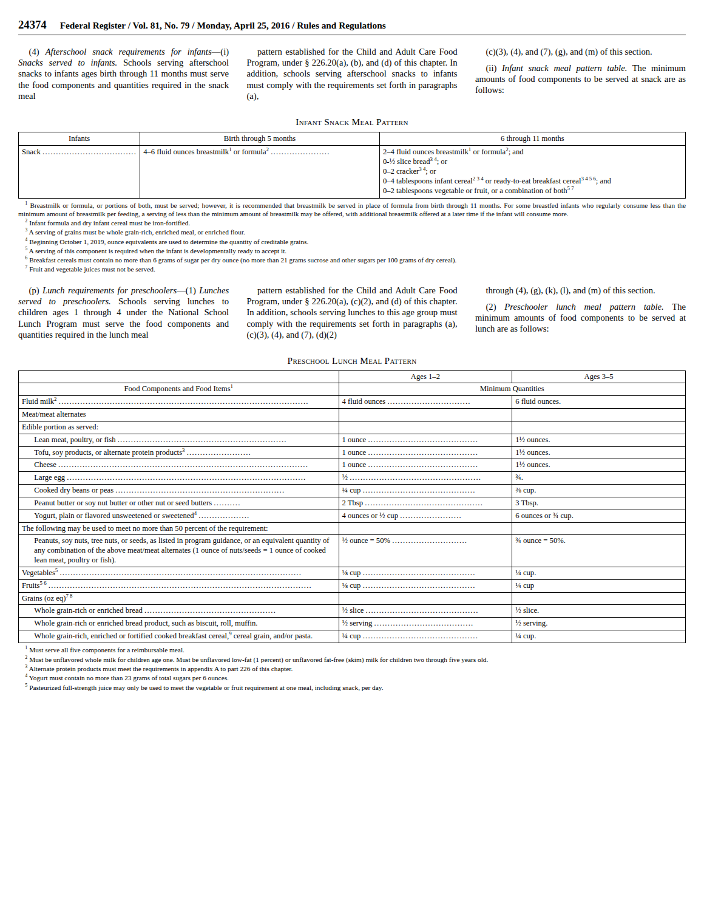24374 Federal Register / Vol. 81, No. 79 / Monday, April 25, 2016 / Rules and Regulations
(4) Afterschool snack requirements for infants—(i) Snacks served to infants. Schools serving afterschool snacks to infants ages birth through 11 months must serve the food components and quantities required in the snack meal
pattern established for the Child and Adult Care Food Program, under § 226.20(a), (b), and (d) of this chapter. In addition, schools serving afterschool snacks to infants must comply with the requirements set forth in paragraphs (a),
(c)(3), (4), and (7), (g), and (m) of this section.
(ii) Infant snack meal pattern table. The minimum amounts of food components to be served at snack are as follows:
Infant Snack Meal Pattern
| Infants | Birth through 5 months | 6 through 11 months |
| --- | --- | --- |
| Snack ................................... | 4–6 fluid ounces breastmilk 1 or formula 2 ...................... | 2–4 fluid ounces breastmilk 1 or formula 2 ; and 0-½ slice bread 3 4 ; or 0–2 cracker 3 4 ; or 0–4 tablespoons infant cereal 2 3 4 or ready-to-eat breakfast cereal 3 4 5 6 ; and 0–2 tablespoons vegetable or fruit, or a combination of both 5 7 |
1 Breastmilk or formula, or portions of both, must be served; however, it is recommended that breastmilk be served in place of formula from birth through 11 months. For some breastfed infants who regularly consume less than the minimum amount of breastmilk per feeding, a serving of less than the minimum amount of breastmilk may be offered, with additional breastmilk offered at a later time if the infant will consume more.
2 Infant formula and dry infant cereal must be iron-fortified.
3 A serving of grains must be whole grain-rich, enriched meal, or enriched flour.
4 Beginning October 1, 2019, ounce equivalents are used to determine the quantity of creditable grains.
5 A serving of this component is required when the infant is developmentally ready to accept it.
6 Breakfast cereals must contain no more than 6 grams of sugar per dry ounce (no more than 21 grams sucrose and other sugars per 100 grams of dry cereal).
7 Fruit and vegetable juices must not be served.
(p) Lunch requirements for preschoolers—(1) Lunches served to preschoolers. Schools serving lunches to children ages 1 through 4 under the National School Lunch Program must serve the food components and quantities required in the lunch meal
pattern established for the Child and Adult Care Food Program, under § 226.20(a), (c)(2), and (d) of this chapter. In addition, schools serving lunches to this age group must comply with the requirements set forth in paragraphs (a), (c)(3), (4), and (7), (d)(2)
through (4), (g), (k), (l), and (m) of this section.
(2) Preschooler lunch meal pattern table. The minimum amounts of food components to be served at lunch are as follows:
Preschool Lunch Meal Pattern
| | Ages 1–2 | Ages 3–5 |
| --- | --- | --- |
| Food Components and Food Items 1 | Minimum Quantities |
| Fluid milk 2 ............................................................................................. | 4 fluid ounces ............................... | 6 fluid ounces. |
| Meat/meat alternates | | |
| Edible portion as served: | | |
| Lean meat, poultry, or fish ............................................................... | 1 ounce ......................................... | 1½ ounces. |
| Tofu, soy products, or alternate protein products 3 ........................ | 1 ounce ......................................... | 1½ ounces. |
| Cheese ............................................................................................. | 1 ounce ......................................... | 1½ ounces. |
| Large egg ......................................................................................... | ½ ................................................. | ¾. |
| Cooked dry beans or peas ............................................................... | ¼ cup .......................................... | ⅜ cup. |
| Peanut butter or soy nut butter or other nut or seed butters .......... | 2 Tbsp ............................................ | 3 Tbsp. |
| Yogurt, plain or flavored unsweetened or sweetened 4 ................... | 4 ounces or ½ cup ....................... | 6 ounces or ¾ cup. |
| The following may be used to meet no more than 50 percent of the requirement: | | |
| Peanuts, soy nuts, tree nuts, or seeds, as listed in program guidance, or an equivalent quantity of any combination of the above meat/meat alternates (1 ounce of nuts/seeds = 1 ounce of cooked lean meat, poultry or fish). | ½ ounce = 50% ............................ | ¾ ounce = 50%. |
| Vegetables 5 .......................................................................................... | ⅛ cup .......................................... | ¼ cup. |
| Fruits 5 6 .................................................................................................. | ⅛ cup .......................................... | ¼ cup |
| Grains (oz eq) 7 8 | | |
| Whole grain-rich or enriched bread ................................................. | ½ slice .......................................... | ½ slice. |
| Whole grain-rich or enriched bread product, such as biscuit, roll, muffin. | ½ serving ..................................... | ½ serving. |
| Whole grain-rich, enriched or fortified cooked breakfast cereal, 9 cereal grain, and/or pasta. | ¼ cup ........................................... | ¼ cup. |
1 Must serve all five components for a reimbursable meal.
2 Must be unflavored whole milk for children age one. Must be unflavored low-fat (1 percent) or unflavored fat-free (skim) milk for children two through five years old.
3 Alternate protein products must meet the requirements in appendix A to part 226 of this chapter.
4 Yogurt must contain no more than 23 grams of total sugars per 6 ounces.
5 Pasteurized full-strength juice may only be used to meet the vegetable or fruit requirement at one meal, including snack, per day.